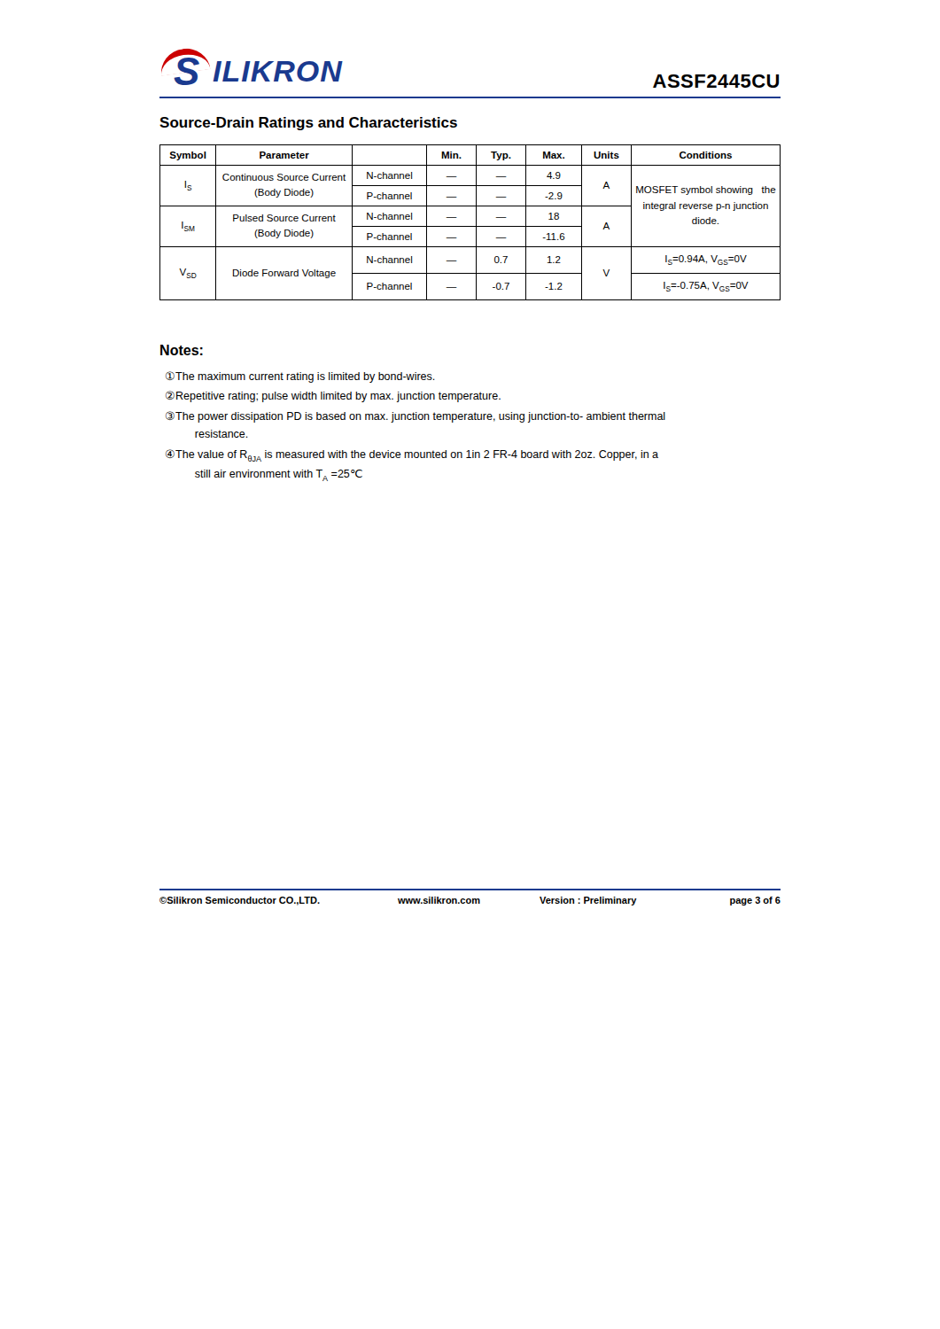SILIKRON
ASSF2445CU
Source-Drain Ratings and Characteristics
| Symbol | Parameter | | Min. | Typ. | Max. | Units | Conditions |
| --- | --- | --- | --- | --- | --- | --- | --- |
| I S | Continuous Source Current (Body Diode) | N-channel | — | — | 4.9 | A | MOSFET symbol showing the integral reverse p-n junction diode. |
| P-channel | — | — | -2.9 |
| I SM | Pulsed Source Current (Body Diode) | N-channel | — | — | 18 | A |
| P-channel | — | — | -11.6 |
| V SD | Diode Forward Voltage | N-channel | — | 0.7 | 1.2 | V | I S =0.94A, V GS =0V |
| P-channel | — | -0.7 | -1.2 | I S =-0.75A, V GS =0V |
Notes:
①The maximum current rating is limited by bond-wires.
②Repetitive rating; pulse width limited by max. junction temperature.
③The power dissipation PD is based on max. junction temperature, using junction-to- ambient thermal resistance.
④The value of RθJA is measured with the device mounted on 1in 2 FR-4 board with 2oz. Copper, in a still air environment with TA =25℃
©Silikron Semiconductor CO.,LTD. www.silikron.com Version : Preliminary page 3 of 6